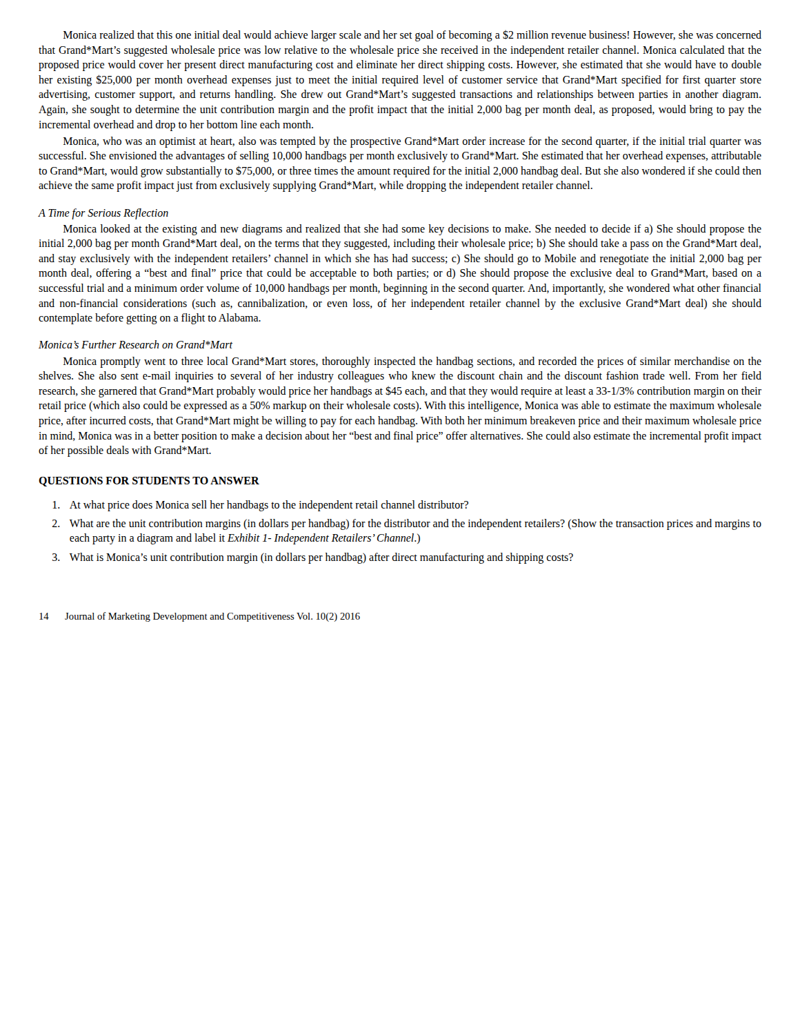Monica realized that this one initial deal would achieve larger scale and her set goal of becoming a $2 million revenue business! However, she was concerned that Grand*Mart’s suggested wholesale price was low relative to the wholesale price she received in the independent retailer channel. Monica calculated that the proposed price would cover her present direct manufacturing cost and eliminate her direct shipping costs. However, she estimated that she would have to double her existing $25,000 per month overhead expenses just to meet the initial required level of customer service that Grand*Mart specified for first quarter store advertising, customer support, and returns handling. She drew out Grand*Mart’s suggested transactions and relationships between parties in another diagram. Again, she sought to determine the unit contribution margin and the profit impact that the initial 2,000 bag per month deal, as proposed, would bring to pay the incremental overhead and drop to her bottom line each month.
Monica, who was an optimist at heart, also was tempted by the prospective Grand*Mart order increase for the second quarter, if the initial trial quarter was successful. She envisioned the advantages of selling 10,000 handbags per month exclusively to Grand*Mart. She estimated that her overhead expenses, attributable to Grand*Mart, would grow substantially to $75,000, or three times the amount required for the initial 2,000 handbag deal. But she also wondered if she could then achieve the same profit impact just from exclusively supplying Grand*Mart, while dropping the independent retailer channel.
A Time for Serious Reflection
Monica looked at the existing and new diagrams and realized that she had some key decisions to make. She needed to decide if a) She should propose the initial 2,000 bag per month Grand*Mart deal, on the terms that they suggested, including their wholesale price; b) She should take a pass on the Grand*Mart deal, and stay exclusively with the independent retailers’ channel in which she has had success; c) She should go to Mobile and renegotiate the initial 2,000 bag per month deal, offering a “best and final” price that could be acceptable to both parties; or d) She should propose the exclusive deal to Grand*Mart, based on a successful trial and a minimum order volume of 10,000 handbags per month, beginning in the second quarter. And, importantly, she wondered what other financial and non-financial considerations (such as, cannibalization, or even loss, of her independent retailer channel by the exclusive Grand*Mart deal) she should contemplate before getting on a flight to Alabama.
Monica’s Further Research on Grand*Mart
Monica promptly went to three local Grand*Mart stores, thoroughly inspected the handbag sections, and recorded the prices of similar merchandise on the shelves. She also sent e-mail inquiries to several of her industry colleagues who knew the discount chain and the discount fashion trade well. From her field research, she garnered that Grand*Mart probably would price her handbags at $45 each, and that they would require at least a 33-1/3% contribution margin on their retail price (which also could be expressed as a 50% markup on their wholesale costs). With this intelligence, Monica was able to estimate the maximum wholesale price, after incurred costs, that Grand*Mart might be willing to pay for each handbag. With both her minimum breakeven price and their maximum wholesale price in mind, Monica was in a better position to make a decision about her “best and final price” offer alternatives. She could also estimate the incremental profit impact of her possible deals with Grand*Mart.
QUESTIONS FOR STUDENTS TO ANSWER
At what price does Monica sell her handbags to the independent retail channel distributor?
What are the unit contribution margins (in dollars per handbag) for the distributor and the independent retailers? (Show the transaction prices and margins to each party in a diagram and label it Exhibit 1- Independent Retailers’ Channel.)
What is Monica’s unit contribution margin (in dollars per handbag) after direct manufacturing and shipping costs?
14 Journal of Marketing Development and Competitiveness Vol. 10(2) 2016